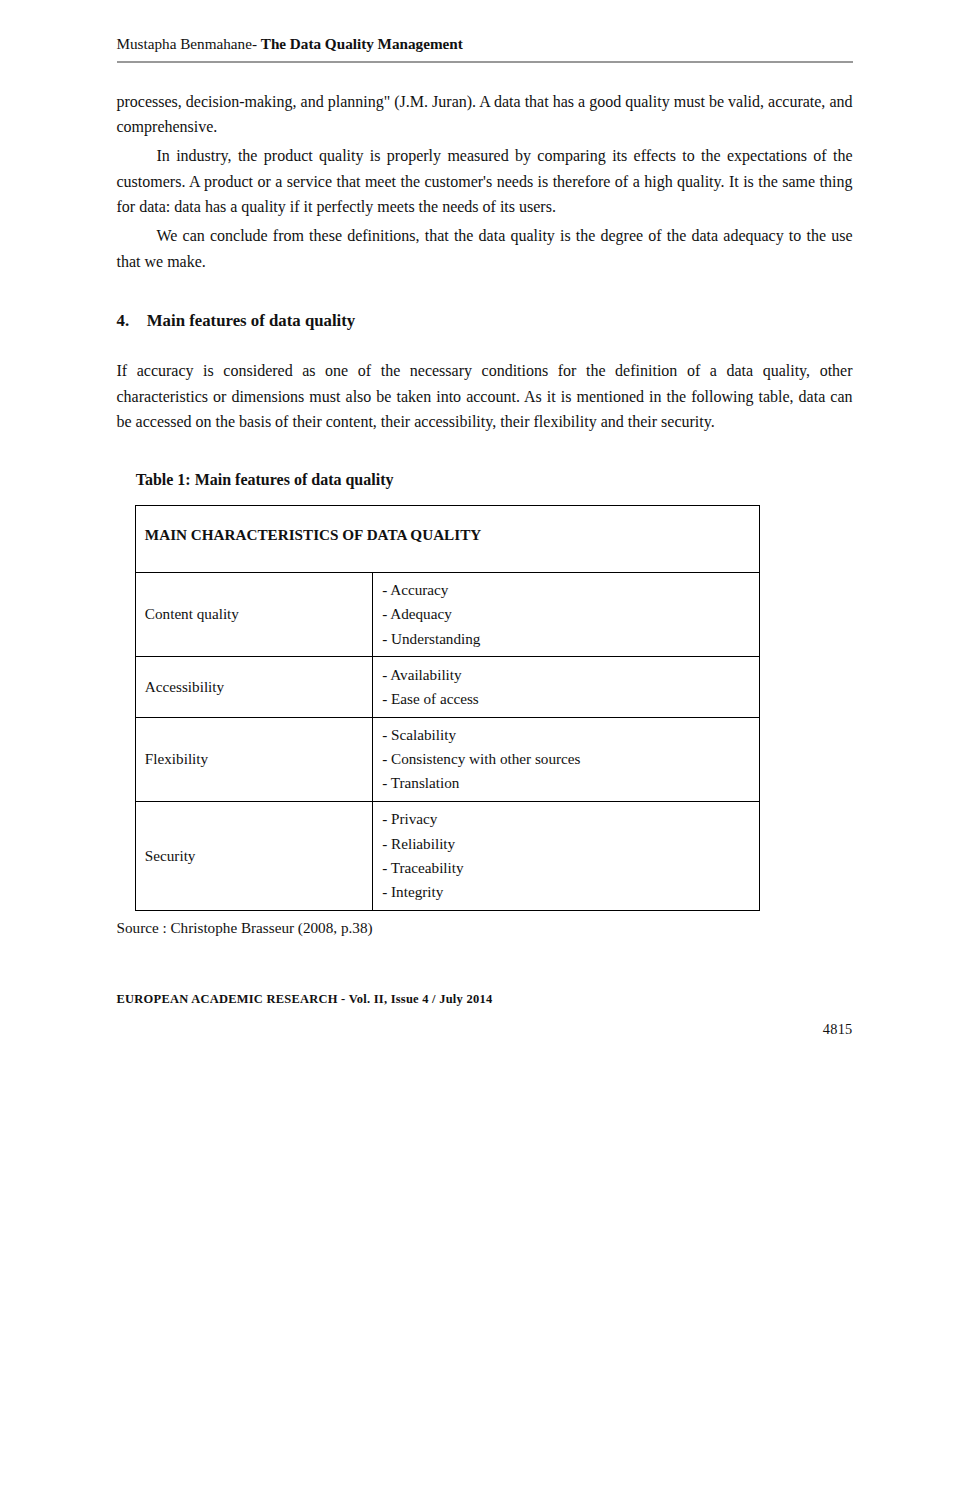Mustapha Benmahane- The Data Quality Management
processes, decision-making, and planning" (J.M. Juran). A data that has a good quality must be valid, accurate, and comprehensive.
In industry, the product quality is properly measured by comparing its effects to the expectations of the customers. A product or a service that meet the customer's needs is therefore of a high quality. It is the same thing for data: data has a quality if it perfectly meets the needs of its users.
We can conclude from these definitions, that the data quality is the degree of the data adequacy to the use that we make.
4. Main features of data quality
If accuracy is considered as one of the necessary conditions for the definition of a data quality, other characteristics or dimensions must also be taken into account. As it is mentioned in the following table, data can be accessed on the basis of their content, their accessibility, their flexibility and their security.
Table 1: Main features of data quality
| MAIN CHARACTERISTICS OF DATA QUALITY |
| --- |
| Content quality | Accuracy Adequacy Understanding |
| Accessibility | Availability Ease of access |
| Flexibility | Scalability Consistency with other sources Translation |
| Security | Privacy Reliability Traceability Integrity |
Source : Christophe Brasseur (2008, p.38)
EUROPEAN ACADEMIC RESEARCH - Vol. II, Issue 4 / July 2014 4815